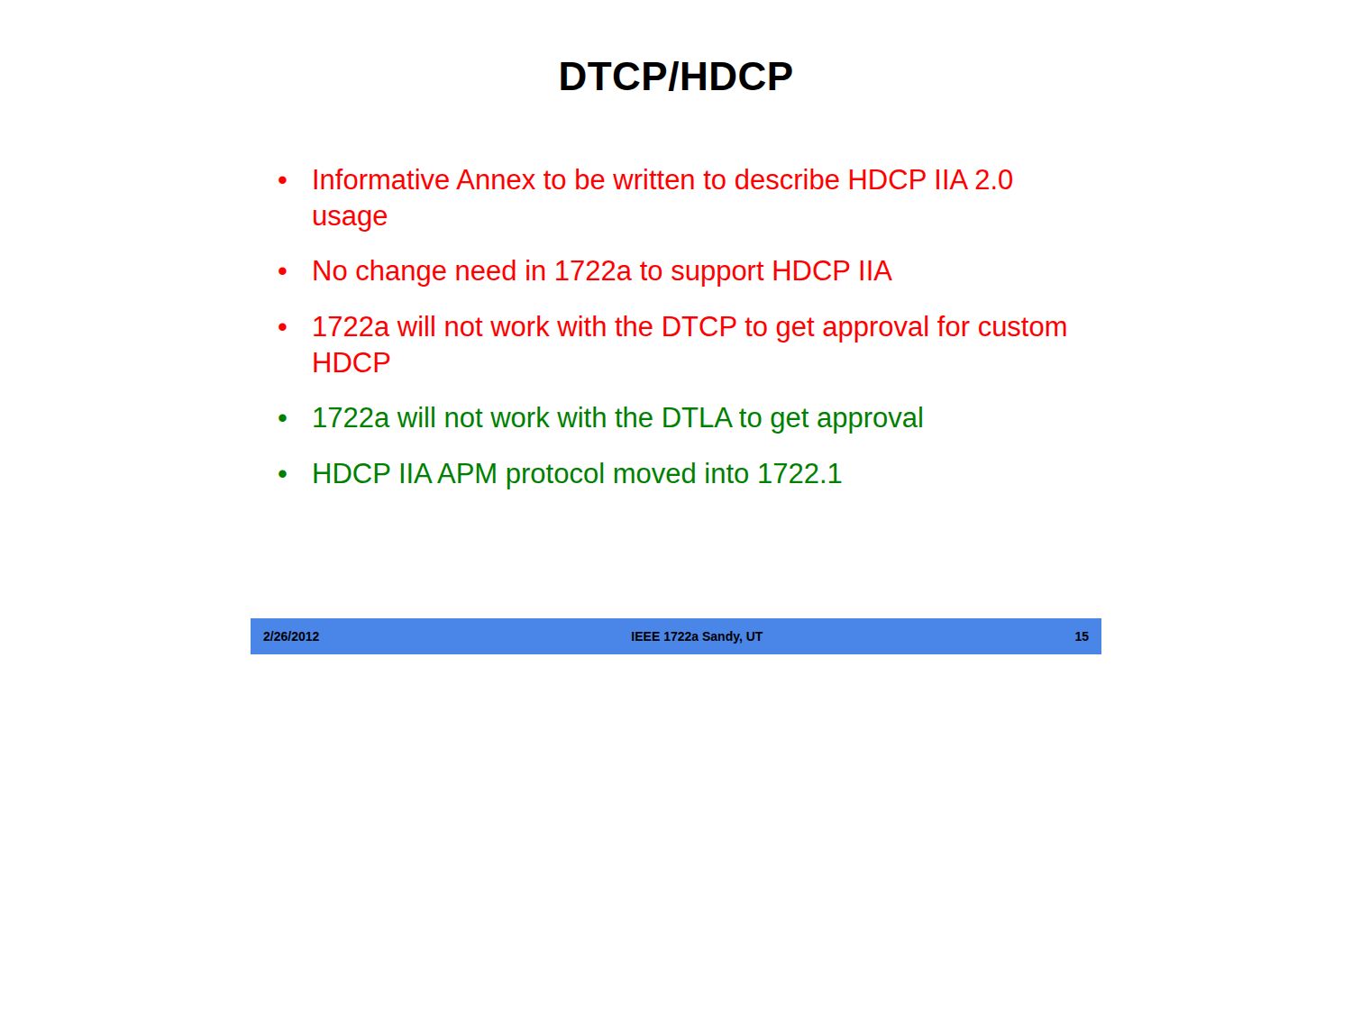DTCP/HDCP
Informative Annex to be written to describe HDCP IIA 2.0 usage
No change need in 1722a to support HDCP IIA
1722a will not work with the DTCP to get approval for custom HDCP
1722a will not work with the DTLA to get approval
HDCP IIA APM protocol moved into 1722.1
2/26/2012 IEEE 1722a Sandy, UT 15